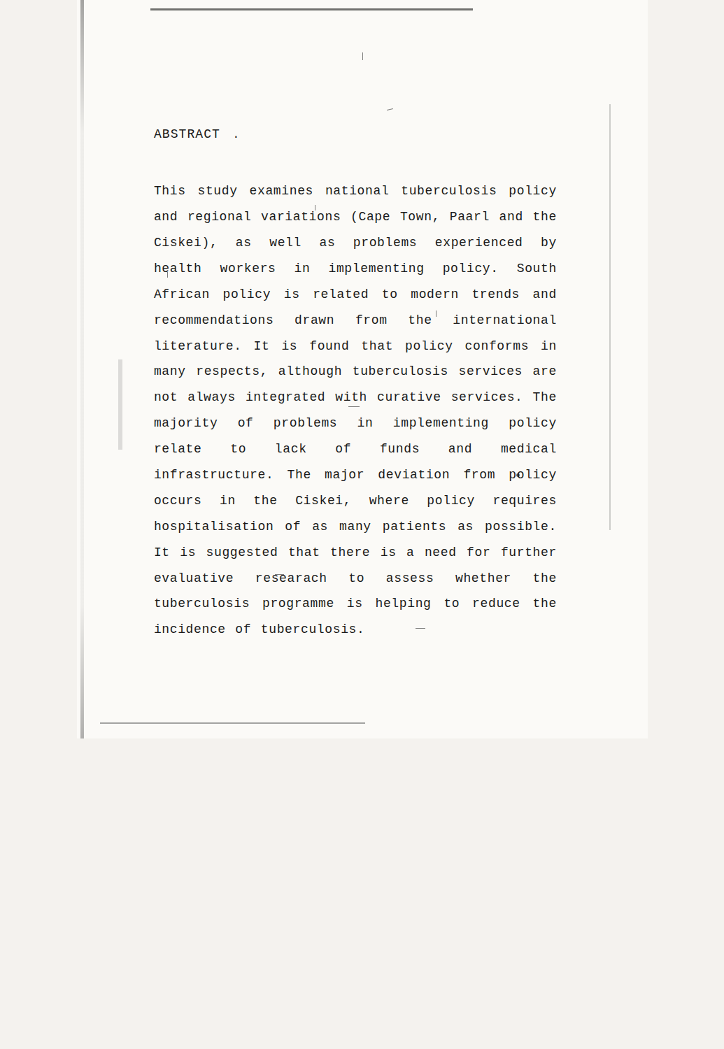ABSTRACT .
This study examines national tuberculosis policy and regional variations (Cape Town, Paarl and the Ciskei), as well as problems experienced by health workers in implementing policy. South African policy is related to modern trends and recommendations drawn from the international literature. It is found that policy conforms in many respects, although tuberculosis services are not always integrated with curative services. The majority of problems in implementing policy relate to lack of funds and medical infrastructure. The major deviation from policy occurs in the Ciskei, where policy requires hospitalisation of as many patients as possible. It is suggested that there is a need for further evaluative researach to assess whether the tuberculosis programme is helping to reduce the incidence of tuberculosis.